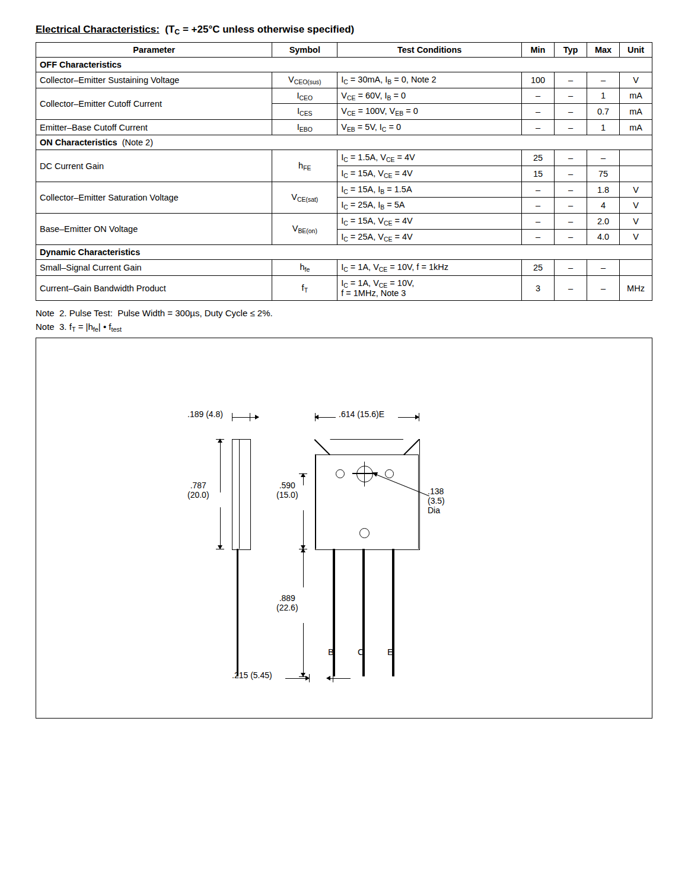Electrical Characteristics: (TC = +25°C unless otherwise specified)
| Parameter | Symbol | Test Conditions | Min | Typ | Max | Unit |
| --- | --- | --- | --- | --- | --- | --- |
| OFF Characteristics |
| Collector–Emitter Sustaining Voltage | V CEO(sus) | I C = 30mA, I B = 0, Note 2 | 100 | – | – | V |
| Collector–Emitter Cutoff Current | I CEO | V CE = 60V, I B = 0 | – | – | 1 | mA |
| I CES | V CE = 100V, V EB = 0 | – | – | 0.7 | mA |
| Emitter–Base Cutoff Current | I EBO | V EB = 5V, I C = 0 | – | – | 1 | mA |
| ON Characteristics (Note 2) |
| DC Current Gain | h FE | I C = 1.5A, V CE = 4V | 25 | – | – | |
| I C = 15A, V CE = 4V | 15 | – | 75 | |
| Collector–Emitter Saturation Voltage | V CE(sat) | I C = 15A, I B = 1.5A | – | – | 1.8 | V |
| I C = 25A, I B = 5A | – | – | 4 | V |
| Base–Emitter ON Voltage | V BE(on) | I C = 15A, V CE = 4V | – | – | 2.0 | V |
| I C = 25A, V CE = 4V | – | – | 4.0 | V |
| Dynamic Characteristics |
| Small–Signal Current Gain | h fe | I C = 1A, V CE = 10V, f = 1kHz | 25 | – | – | |
| Current–Gain Bandwidth Product | f T | I C = 1A, V CE = 10V, f = 1MHz, Note 3 | 3 | – | – | MHz |
Note 2. Pulse Test: Pulse Width = 300µs, Duty Cycle ≤ 2%.
Note 3. fT = |hfe| • ftest
.189 (4.8)
.787
(20.0)
B
C
E
.614 (15.6)E
.590
(15.0)
.889
(22.6)
.138
(3.5)
Dia
.215 (5.45)